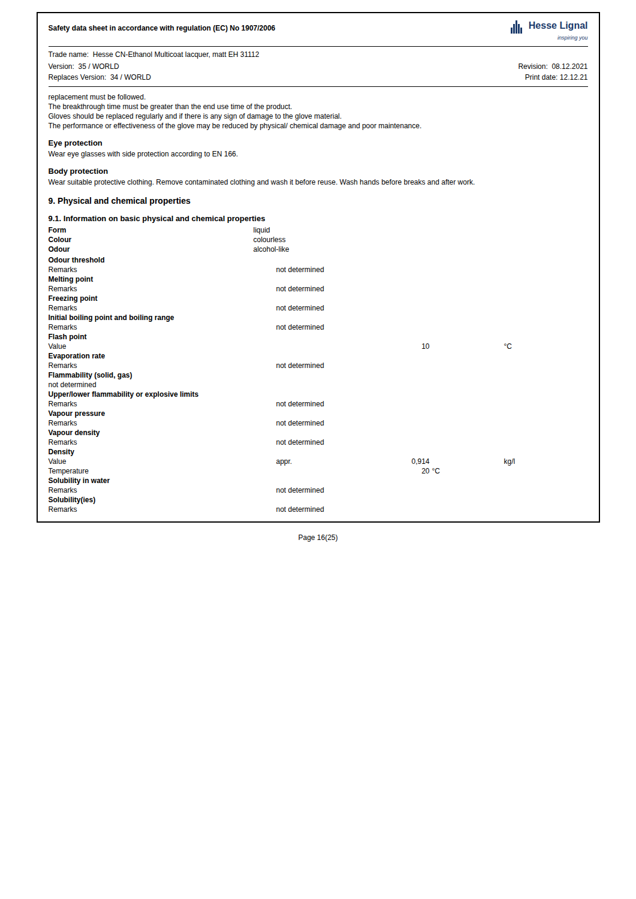Safety data sheet in accordance with regulation (EC) No 1907/2006
Hesse Lignal
inspiring you
Trade name: Hesse CN-Ethanol Multicoat lacquer, matt EH 31112
Version: 35 / WORLD
Replaces Version: 34 / WORLD
Revision: 08.12.2021
Print date: 12.12.21
replacement must be followed.
The breakthrough time must be greater than the end use time of the product.
Gloves should be replaced regularly and if there is any sign of damage to the glove material.
The performance or effectiveness of the glove may be reduced by physical/ chemical damage and poor maintenance.
Eye protection
Wear eye glasses with side protection according to EN 166.
Body protection
Wear suitable protective clothing. Remove contaminated clothing and wash it before reuse. Wash hands before breaks and after work.
9. Physical and chemical properties
9.1. Information on basic physical and chemical properties
| Form | liquid |
| Colour | colourless |
| Odour | alcohol-like |
| Odour threshold |
| Remarks | not determined |
| Melting point |
| Remarks | not determined |
| Freezing point |
| Remarks | not determined |
| Initial boiling point and boiling range |
| Remarks | not determined |
| Flash point |
| Value | | 10 | | °C |
| Evaporation rate |
| Remarks | not determined |
| Flammability (solid, gas) |
| not determined |
| Upper/lower flammability or explosive limits |
| Remarks | not determined |
| Vapour pressure |
| Remarks | not determined |
| Vapour density |
| Remarks | not determined |
| Density |
| Value | appr. | 0,914 | | kg/l |
| Temperature | | 20 | °C | |
| Solubility in water |
| Remarks | not determined |
| Solubility(ies) |
| Remarks | not determined |
Page 16(25)